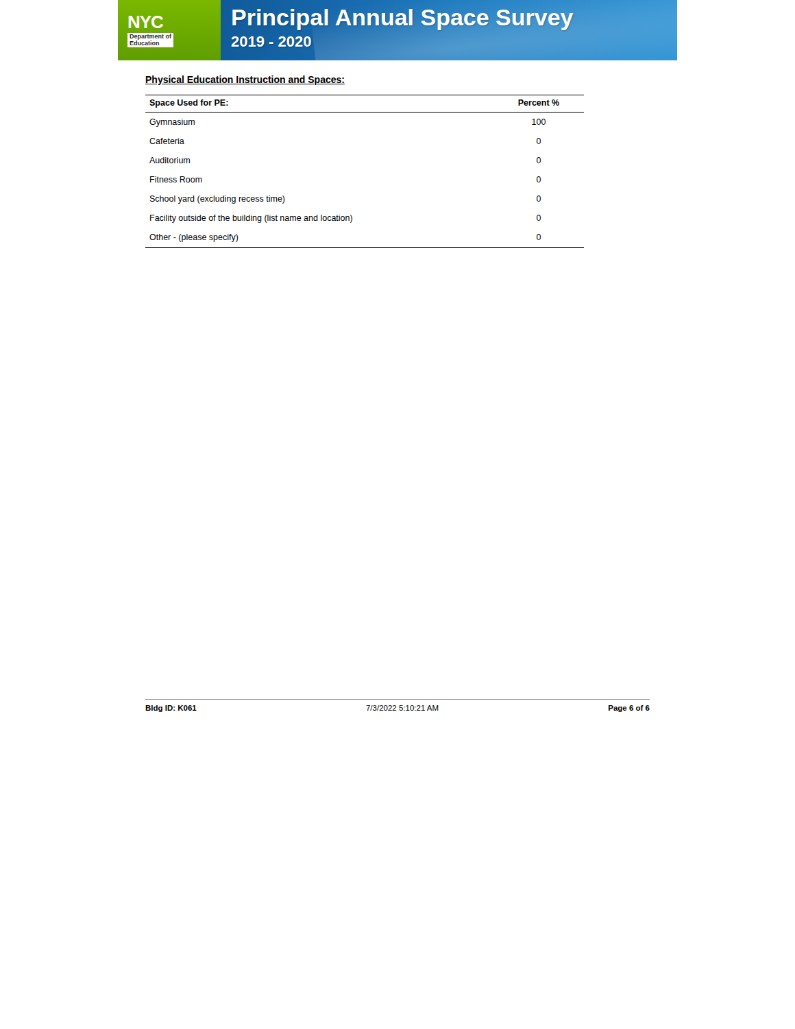NYC
Department of
Education
Principal Annual Space Survey
2019 - 2020
Physical Education Instruction and Spaces:
| Space Used for PE: | Percent % |
| --- | --- |
| Gymnasium | 100 |
| Cafeteria | 0 |
| Auditorium | 0 |
| Fitness Room | 0 |
| School yard (excluding recess time) | 0 |
| Facility outside of the building (list name and location) | 0 |
| Other - (please specify) | 0 |
Bldg ID: K061
7/3/2022 5:10:21 AM
Page 6 of 6